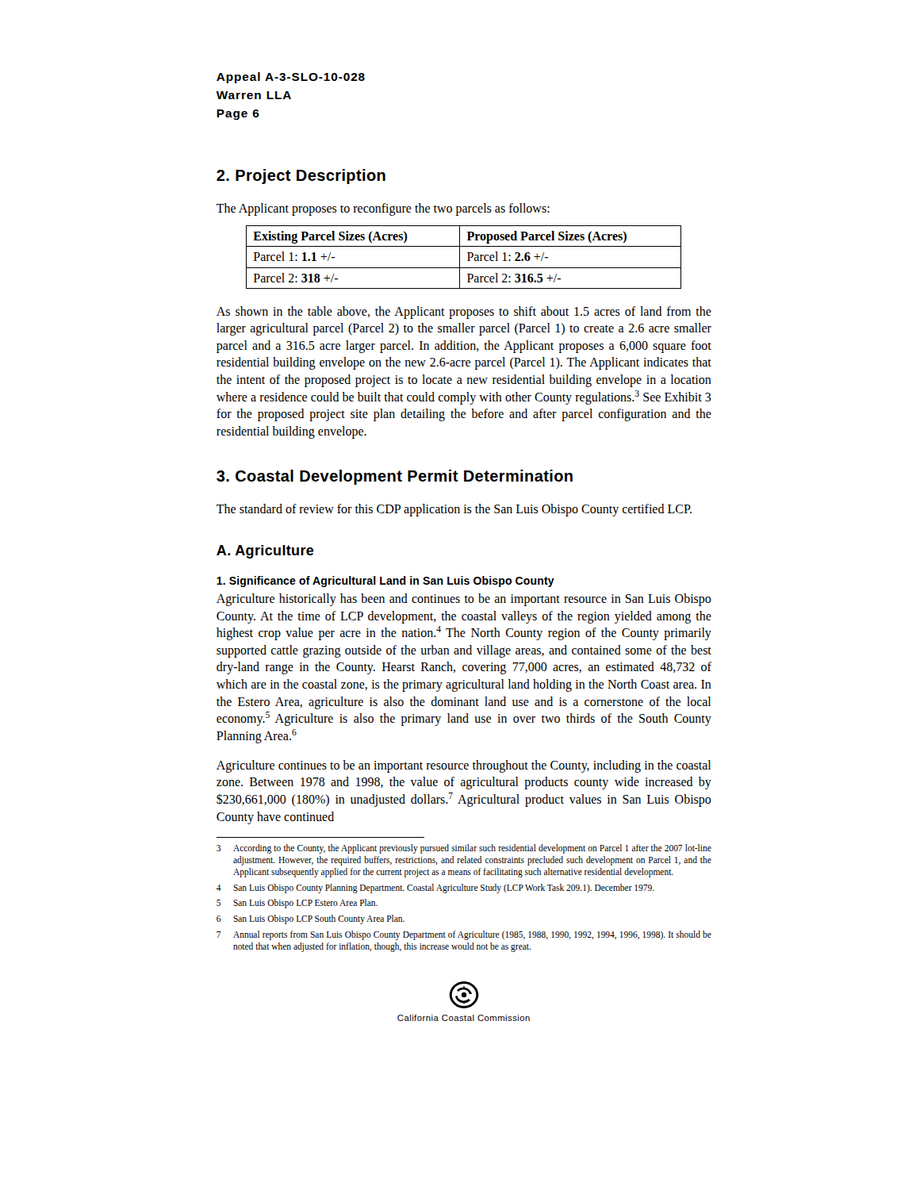Appeal A-3-SLO-10-028
Warren LLA
Page 6
2. Project Description
The Applicant proposes to reconfigure the two parcels as follows:
| Existing Parcel Sizes (Acres) | Proposed Parcel Sizes (Acres) |
| --- | --- |
| Parcel 1: 1.1 +/- | Parcel 1: 2.6 +/- |
| Parcel 2: 318 +/- | Parcel 2: 316.5 +/- |
As shown in the table above, the Applicant proposes to shift about 1.5 acres of land from the larger agricultural parcel (Parcel 2) to the smaller parcel (Parcel 1) to create a 2.6 acre smaller parcel and a 316.5 acre larger parcel. In addition, the Applicant proposes a 6,000 square foot residential building envelope on the new 2.6-acre parcel (Parcel 1). The Applicant indicates that the intent of the proposed project is to locate a new residential building envelope in a location where a residence could be built that could comply with other County regulations.3 See Exhibit 3 for the proposed project site plan detailing the before and after parcel configuration and the residential building envelope.
3. Coastal Development Permit Determination
The standard of review for this CDP application is the San Luis Obispo County certified LCP.
A. Agriculture
1. Significance of Agricultural Land in San Luis Obispo County
Agriculture historically has been and continues to be an important resource in San Luis Obispo County. At the time of LCP development, the coastal valleys of the region yielded among the highest crop value per acre in the nation.4 The North County region of the County primarily supported cattle grazing outside of the urban and village areas, and contained some of the best dry-land range in the County. Hearst Ranch, covering 77,000 acres, an estimated 48,732 of which are in the coastal zone, is the primary agricultural land holding in the North Coast area. In the Estero Area, agriculture is also the dominant land use and is a cornerstone of the local economy.5 Agriculture is also the primary land use in over two thirds of the South County Planning Area.6
Agriculture continues to be an important resource throughout the County, including in the coastal zone. Between 1978 and 1998, the value of agricultural products county wide increased by $230,661,000 (180%) in unadjusted dollars.7 Agricultural product values in San Luis Obispo County have continued
3 According to the County, the Applicant previously pursued similar such residential development on Parcel 1 after the 2007 lot-line adjustment. However, the required buffers, restrictions, and related constraints precluded such development on Parcel 1, and the Applicant subsequently applied for the current project as a means of facilitating such alternative residential development.
4 San Luis Obispo County Planning Department. Coastal Agriculture Study (LCP Work Task 209.1). December 1979.
5 San Luis Obispo LCP Estero Area Plan.
6 San Luis Obispo LCP South County Area Plan.
7 Annual reports from San Luis Obispo County Department of Agriculture (1985, 1988, 1990, 1992, 1994, 1996, 1998). It should be noted that when adjusted for inflation, though, this increase would not be as great.
California Coastal Commission